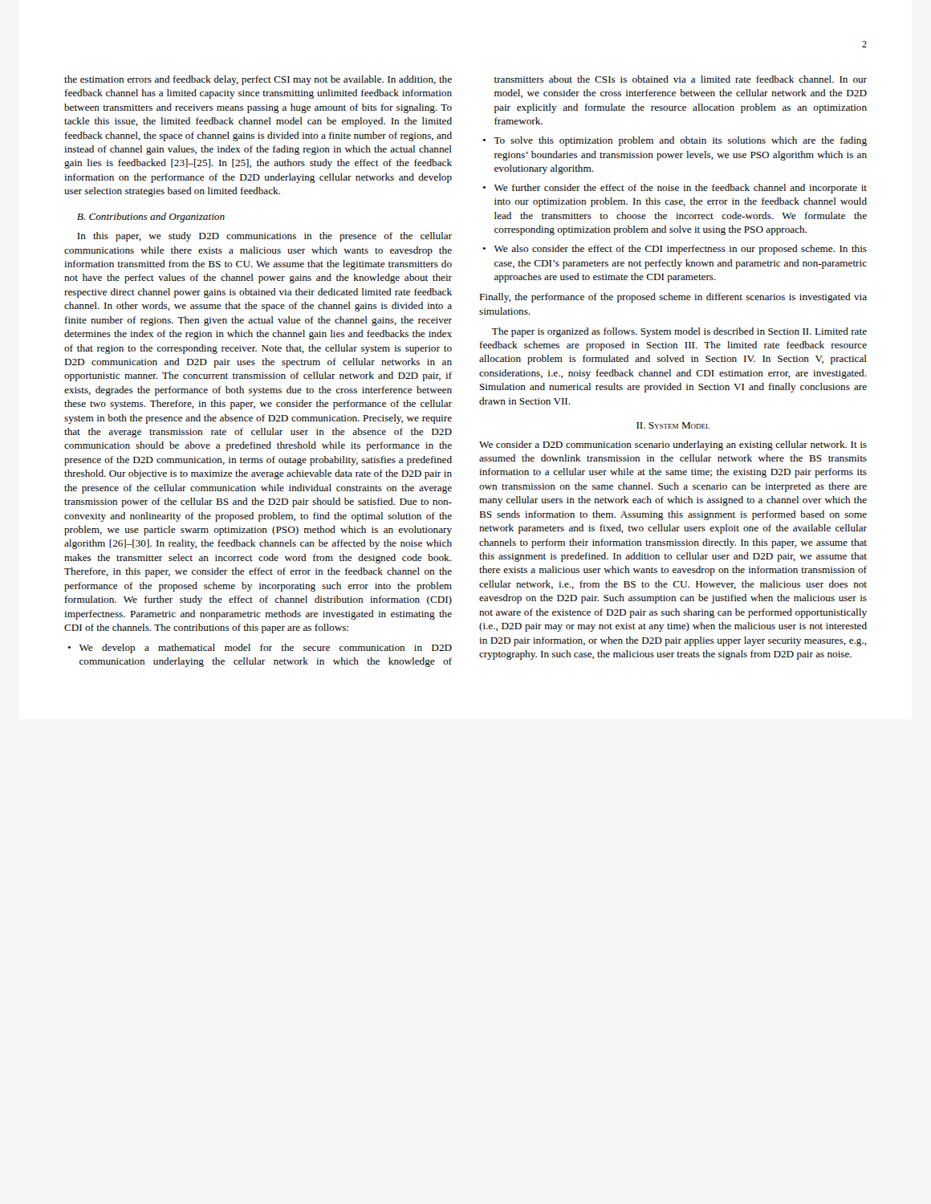2
the estimation errors and feedback delay, perfect CSI may not be available. In addition, the feedback channel has a limited capacity since transmitting unlimited feedback information between transmitters and receivers means passing a huge amount of bits for signaling. To tackle this issue, the limited feedback channel model can be employed. In the limited feedback channel, the space of channel gains is divided into a finite number of regions, and instead of channel gain values, the index of the fading region in which the actual channel gain lies is feedbacked [23]–[25]. In [25], the authors study the effect of the feedback information on the performance of the D2D underlaying cellular networks and develop user selection strategies based on limited feedback.
B. Contributions and Organization
In this paper, we study D2D communications in the presence of the cellular communications while there exists a malicious user which wants to eavesdrop the information transmitted from the BS to CU. We assume that the legitimate transmitters do not have the perfect values of the channel power gains and the knowledge about their respective direct channel power gains is obtained via their dedicated limited rate feedback channel. In other words, we assume that the space of the channel gains is divided into a finite number of regions. Then given the actual value of the channel gains, the receiver determines the index of the region in which the channel gain lies and feedbacks the index of that region to the corresponding receiver. Note that, the cellular system is superior to D2D communication and D2D pair uses the spectrum of cellular networks in an opportunistic manner. The concurrent transmission of cellular network and D2D pair, if exists, degrades the performance of both systems due to the cross interference between these two systems. Therefore, in this paper, we consider the performance of the cellular system in both the presence and the absence of D2D communication. Precisely, we require that the average transmission rate of cellular user in the absence of the D2D communication should be above a predefined threshold while its performance in the presence of the D2D communication, in terms of outage probability, satisfies a predefined threshold. Our objective is to maximize the average achievable data rate of the D2D pair in the presence of the cellular communication while individual constraints on the average transmission power of the cellular BS and the D2D pair should be satisfied. Due to non-convexity and nonlinearity of the proposed problem, to find the optimal solution of the problem, we use particle swarm optimization (PSO) method which is an evolutionary algorithm [26]–[30]. In reality, the feedback channels can be affected by the noise which makes the transmitter select an incorrect code word from the designed code book. Therefore, in this paper, we consider the effect of error in the feedback channel on the performance of the proposed scheme by incorporating such error into the problem formulation. We further study the effect of channel distribution information (CDI) imperfectness. Parametric and nonparametric methods are investigated in estimating the CDI of the channels. The contributions of this paper are as follows:
We develop a mathematical model for the secure communication in D2D communication underlaying the cellular network in which the knowledge of transmitters about the CSIs is obtained via a limited rate feedback channel. In our model, we consider the cross interference between the cellular network and the D2D pair explicitly and formulate the resource allocation problem as an optimization framework.
To solve this optimization problem and obtain its solutions which are the fading regions’ boundaries and transmission power levels, we use PSO algorithm which is an evolutionary algorithm.
We further consider the effect of the noise in the feedback channel and incorporate it into our optimization problem. In this case, the error in the feedback channel would lead the transmitters to choose the incorrect code-words. We formulate the corresponding optimization problem and solve it using the PSO approach.
We also consider the effect of the CDI imperfectness in our proposed scheme. In this case, the CDI’s parameters are not perfectly known and parametric and non-parametric approaches are used to estimate the CDI parameters.
Finally, the performance of the proposed scheme in different scenarios is investigated via simulations.
The paper is organized as follows. System model is described in Section II. Limited rate feedback schemes are proposed in Section III. The limited rate feedback resource allocation problem is formulated and solved in Section IV. In Section V, practical considerations, i.e., noisy feedback channel and CDI estimation error, are investigated. Simulation and numerical results are provided in Section VI and finally conclusions are drawn in Section VII.
II. System Model
We consider a D2D communication scenario underlaying an existing cellular network. It is assumed the downlink transmission in the cellular network where the BS transmits information to a cellular user while at the same time; the existing D2D pair performs its own transmission on the same channel. Such a scenario can be interpreted as there are many cellular users in the network each of which is assigned to a channel over which the BS sends information to them. Assuming this assignment is performed based on some network parameters and is fixed, two cellular users exploit one of the available cellular channels to perform their information transmission directly. In this paper, we assume that this assignment is predefined. In addition to cellular user and D2D pair, we assume that there exists a malicious user which wants to eavesdrop on the information transmission of cellular network, i.e., from the BS to the CU. However, the malicious user does not eavesdrop on the D2D pair. Such assumption can be justified when the malicious user is not aware of the existence of D2D pair as such sharing can be performed opportunistically (i.e., D2D pair may or may not exist at any time) when the malicious user is not interested in D2D pair information, or when the D2D pair applies upper layer security measures, e.g., cryptography. In such case, the malicious user treats the signals from D2D pair as noise.